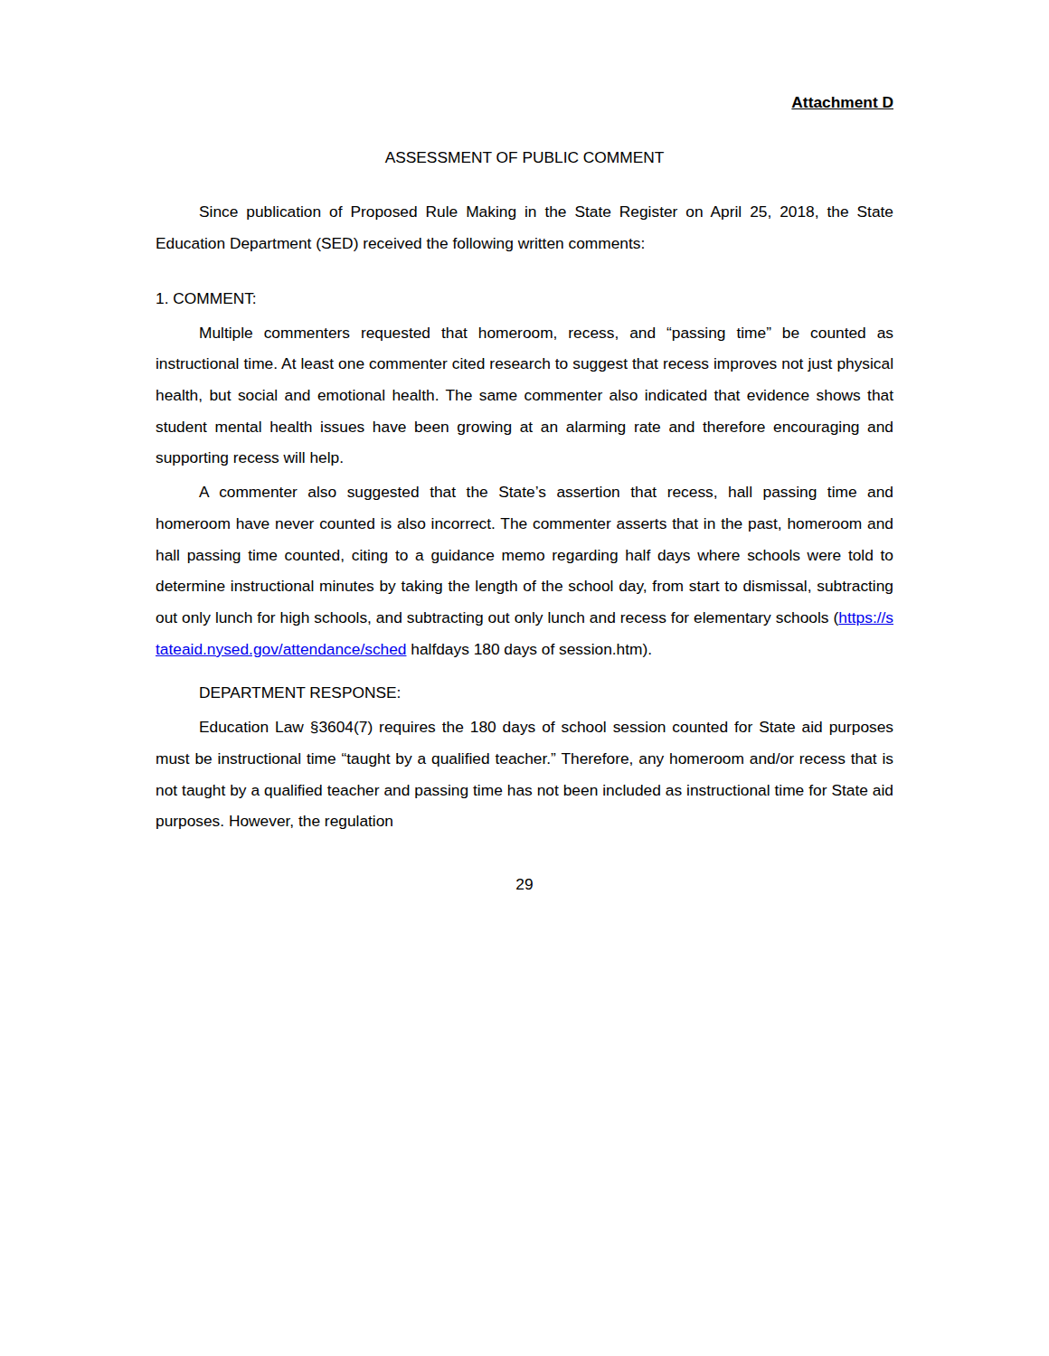Attachment D
ASSESSMENT OF PUBLIC COMMENT
Since publication of Proposed Rule Making in the State Register on April 25, 2018, the State Education Department (SED) received the following written comments:
1. COMMENT:
Multiple commenters requested that homeroom, recess, and “passing time” be counted as instructional time. At least one commenter cited research to suggest that recess improves not just physical health, but social and emotional health. The same commenter also indicated that evidence shows that student mental health issues have been growing at an alarming rate and therefore encouraging and supporting recess will help.
A commenter also suggested that the State’s assertion that recess, hall passing time and homeroom have never counted is also incorrect. The commenter asserts that in the past, homeroom and hall passing time counted, citing to a guidance memo regarding half days where schools were told to determine instructional minutes by taking the length of the school day, from start to dismissal, subtracting out only lunch for high schools, and subtracting out only lunch and recess for elementary schools (https://stateaid.nysed.gov/attendance/sched halfdays 180 days of session.htm).
DEPARTMENT RESPONSE:
Education Law §3604(7) requires the 180 days of school session counted for State aid purposes must be instructional time “taught by a qualified teacher.” Therefore, any homeroom and/or recess that is not taught by a qualified teacher and passing time has not been included as instructional time for State aid purposes. However, the regulation
29